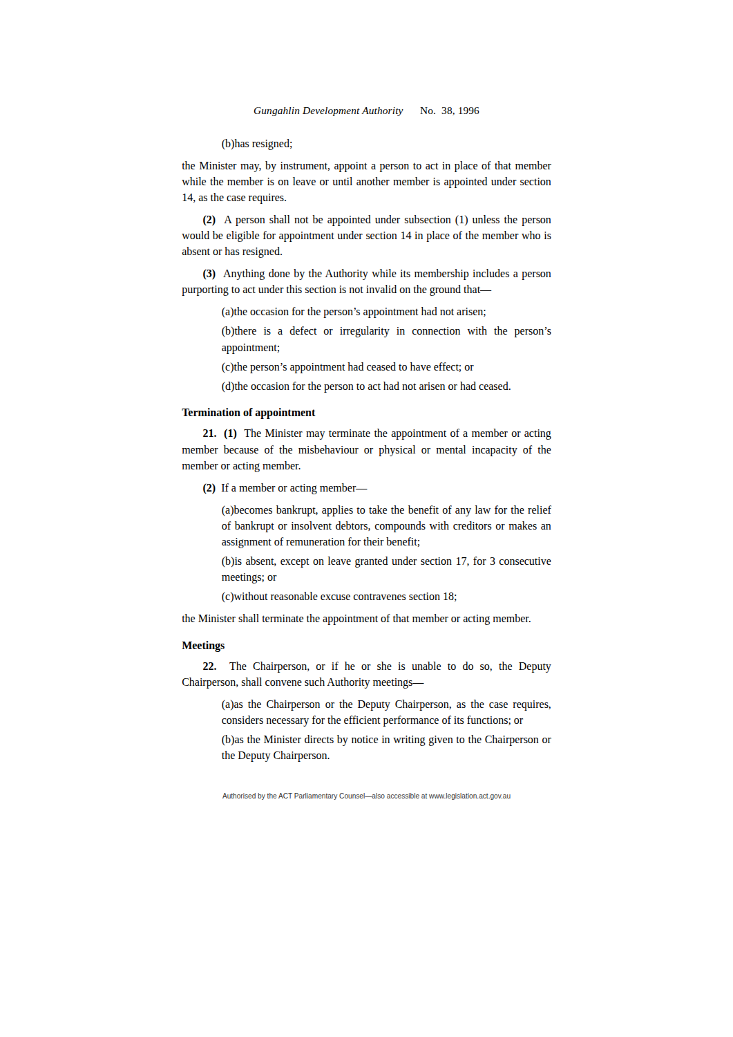Gungahlin Development AuthorityNo. 38, 1996
(b) has resigned;
the Minister may, by instrument, appoint a person to act in place of that member while the member is on leave or until another member is appointed under section 14, as the case requires.
(2) A person shall not be appointed under subsection (1) unless the person would be eligible for appointment under section 14 in place of the member who is absent or has resigned.
(3) Anything done by the Authority while its membership includes a person purporting to act under this section is not invalid on the ground that—
(a) the occasion for the person’s appointment had not arisen;
(b) there is a defect or irregularity in connection with the person’s appointment;
(c) the person’s appointment had ceased to have effect; or
(d) the occasion for the person to act had not arisen or had ceased.
Termination of appointment
21. (1) The Minister may terminate the appointment of a member or acting member because of the misbehaviour or physical or mental incapacity of the member or acting member.
(2) If a member or acting member—
(a) becomes bankrupt, applies to take the benefit of any law for the relief of bankrupt or insolvent debtors, compounds with creditors or makes an assignment of remuneration for their benefit;
(b) is absent, except on leave granted under section 17, for 3 consecutive meetings; or
(c) without reasonable excuse contravenes section 18;
the Minister shall terminate the appointment of that member or acting member.
Meetings
22. The Chairperson, or if he or she is unable to do so, the Deputy Chairperson, shall convene such Authority meetings—
(a) as the Chairperson or the Deputy Chairperson, as the case requires, considers necessary for the efficient performance of its functions; or
(b) as the Minister directs by notice in writing given to the Chairperson or the Deputy Chairperson.
Authorised by the ACT Parliamentary Counsel—also accessible at www.legislation.act.gov.au